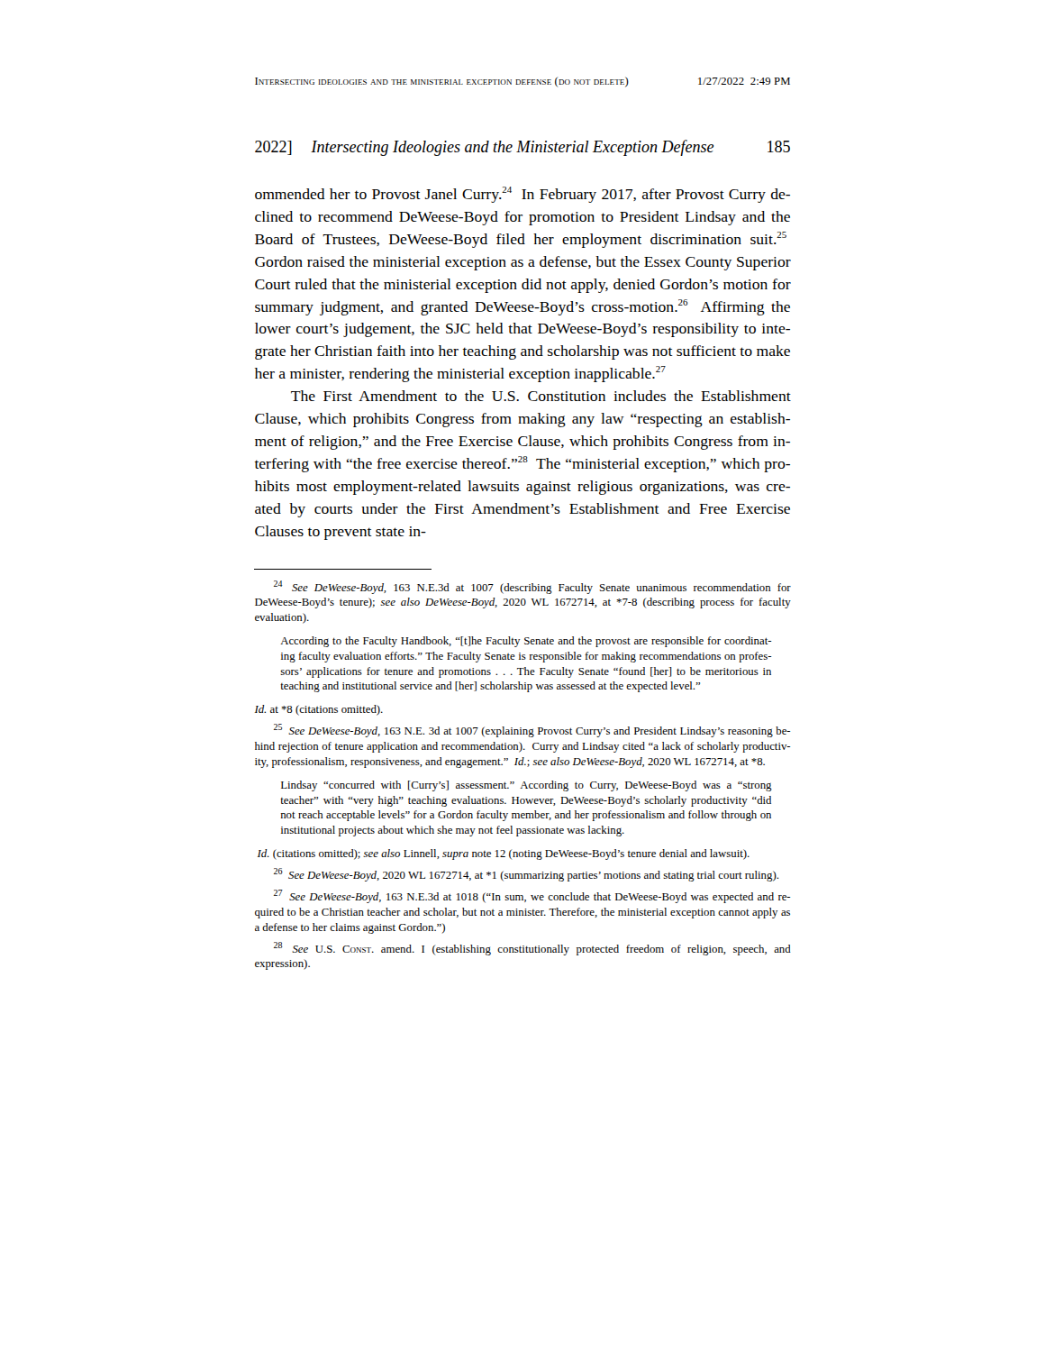Intersecting Ideologies and the Ministerial Exception Defense (Do Not Delete) 1/27/2022 2:49 PM
2022] Intersecting Ideologies and the Ministerial Exception Defense 185
ommended her to Provost Janel Curry.24 In February 2017, after Provost Curry declined to recommend DeWeese-Boyd for promotion to President Lindsay and the Board of Trustees, DeWeese-Boyd filed her employment discrimination suit.25 Gordon raised the ministerial exception as a defense, but the Essex County Superior Court ruled that the ministerial exception did not apply, denied Gordon’s motion for summary judgment, and granted DeWeese-Boyd’s cross-motion.26 Affirming the lower court’s judgement, the SJC held that DeWeese-Boyd’s responsibility to integrate her Christian faith into her teaching and scholarship was not sufficient to make her a minister, rendering the ministerial exception inapplicable.27
The First Amendment to the U.S. Constitution includes the Establishment Clause, which prohibits Congress from making any law “respecting an establishment of religion,” and the Free Exercise Clause, which prohibits Congress from interfering with “the free exercise thereof.”28 The “ministerial exception,” which prohibits most employment-related lawsuits against religious organizations, was created by courts under the First Amendment’s Establishment and Free Exercise Clauses to prevent state in-
24 See DeWeese-Boyd, 163 N.E.3d at 1007 (describing Faculty Senate unanimous recommendation for DeWeese-Boyd’s tenure); see also DeWeese-Boyd, 2020 WL 1672714, at *7-8 (describing process for faculty evaluation).
According to the Faculty Handbook, “[t]he Faculty Senate and the provost are responsible for coordinating faculty evaluation efforts.” The Faculty Senate is responsible for making recommendations on professors’ applications for tenure and promotions . . . The Faculty Senate “found [her] to be meritorious in teaching and institutional service and [her] scholarship was assessed at the expected level.”
Id. at *8 (citations omitted).
25 See DeWeese-Boyd, 163 N.E. 3d at 1007 (explaining Provost Curry’s and President Lindsay’s reasoning behind rejection of tenure application and recommendation). Curry and Lindsay cited “a lack of scholarly productivity, professionalism, responsiveness, and engagement.” Id.; see also DeWeese-Boyd, 2020 WL 1672714, at *8.
Lindsay “concurred with [Curry’s] assessment.” According to Curry, DeWeese-Boyd was a “strong teacher” with “very high” teaching evaluations. However, DeWeese-Boyd’s scholarly productivity “did not reach acceptable levels” for a Gordon faculty member, and her professionalism and follow through on institutional projects about which she may not feel passionate was lacking.
Id. (citations omitted); see also Linnell, supra note 12 (noting DeWeese-Boyd’s tenure denial and lawsuit).
26 See DeWeese-Boyd, 2020 WL 1672714, at *1 (summarizing parties’ motions and stating trial court ruling).
27 See DeWeese-Boyd, 163 N.E.3d at 1018 (“In sum, we conclude that DeWeese-Boyd was expected and required to be a Christian teacher and scholar, but not a minister. Therefore, the ministerial exception cannot apply as a defense to her claims against Gordon.”)
28 See U.S. Const. amend. I (establishing constitutionally protected freedom of religion, speech, and expression).